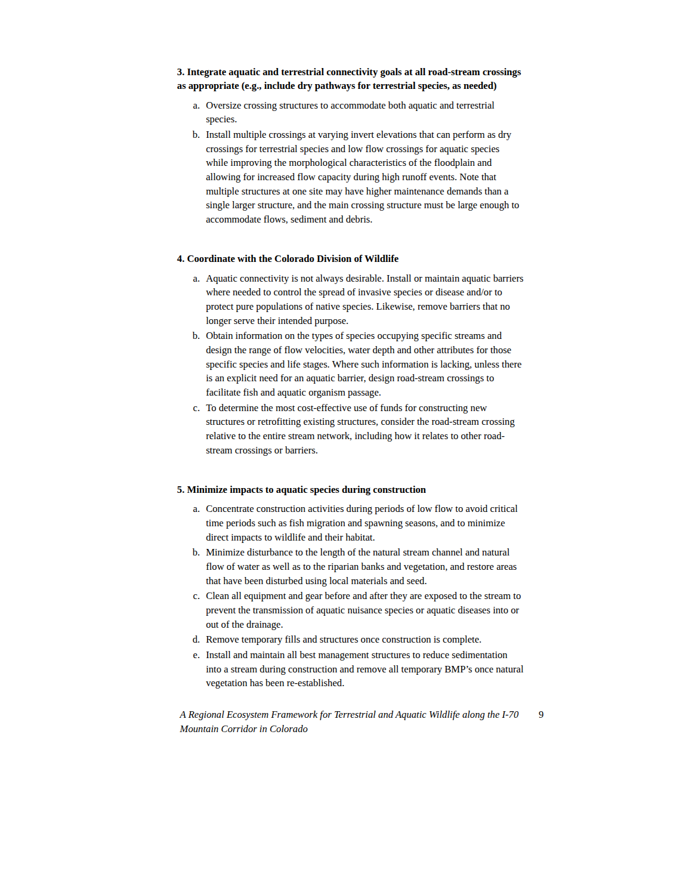3. Integrate aquatic and terrestrial connectivity goals at all road-stream crossings as appropriate (e.g., include dry pathways for terrestrial species, as needed)
Oversize crossing structures to accommodate both aquatic and terrestrial species.
Install multiple crossings at varying invert elevations that can perform as dry crossings for terrestrial species and low flow crossings for aquatic species while improving the morphological characteristics of the floodplain and allowing for increased flow capacity during high runoff events. Note that multiple structures at one site may have higher maintenance demands than a single larger structure, and the main crossing structure must be large enough to accommodate flows, sediment and debris.
4. Coordinate with the Colorado Division of Wildlife
Aquatic connectivity is not always desirable. Install or maintain aquatic barriers where needed to control the spread of invasive species or disease and/or to protect pure populations of native species. Likewise, remove barriers that no longer serve their intended purpose.
Obtain information on the types of species occupying specific streams and design the range of flow velocities, water depth and other attributes for those specific species and life stages. Where such information is lacking, unless there is an explicit need for an aquatic barrier, design road-stream crossings to facilitate fish and aquatic organism passage.
To determine the most cost-effective use of funds for constructing new structures or retrofitting existing structures, consider the road-stream crossing relative to the entire stream network, including how it relates to other road-stream crossings or barriers.
5. Minimize impacts to aquatic species during construction
Concentrate construction activities during periods of low flow to avoid critical time periods such as fish migration and spawning seasons, and to minimize direct impacts to wildlife and their habitat.
Minimize disturbance to the length of the natural stream channel and natural flow of water as well as to the riparian banks and vegetation, and restore areas that have been disturbed using local materials and seed.
Clean all equipment and gear before and after they are exposed to the stream to prevent the transmission of aquatic nuisance species or aquatic diseases into or out of the drainage.
Remove temporary fills and structures once construction is complete.
Install and maintain all best management structures to reduce sedimentation into a stream during construction and remove all temporary BMP’s once natural vegetation has been re-established.
A Regional Ecosystem Framework for Terrestrial and Aquatic Wildlife along the I-709 Mountain Corridor in Colorado